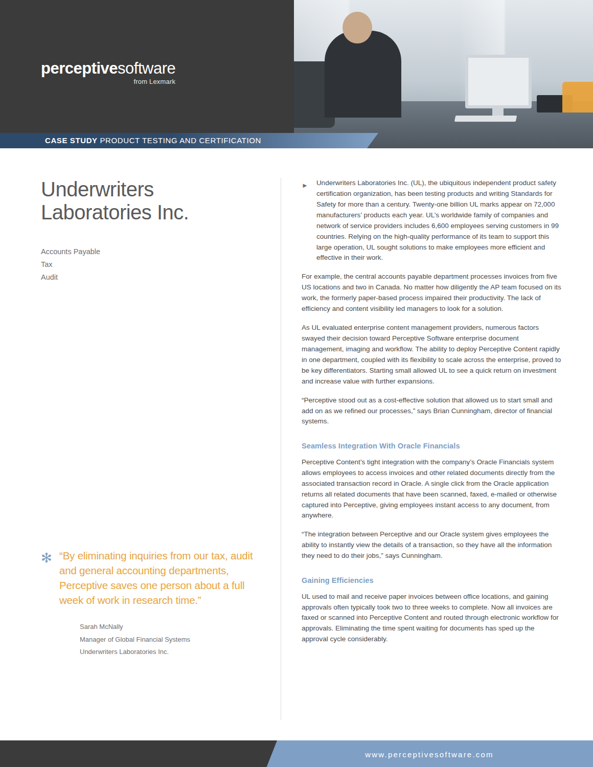perceptivesoftware from Lexmark
Case Study Product Testing and Certification
Underwriters
Laboratories Inc.
Accounts Payable
Tax
Audit
✻
“By eliminating inquiries from our tax, audit and general accounting departments, Perceptive saves one person about a full week of work in research time.”
Sarah McNally
Manager of Global Financial Systems
Underwriters Laboratories Inc.
►
Underwriters Laboratories Inc. (UL), the ubiquitous independent product safety certification organization, has been testing products and writing Standards for Safety for more than a century. Twenty-one billion UL marks appear on 72,000 manufacturers’ products each year. UL’s worldwide family of companies and network of service providers includes 6,600 employees serving customers in 99 countries. Relying on the high-quality performance of its team to support this large operation, UL sought solutions to make employees more efficient and effective in their work.
For example, the central accounts payable department processes invoices from five US locations and two in Canada. No matter how diligently the AP team focused on its work, the formerly paper-based process impaired their productivity. The lack of efficiency and content visibility led managers to look for a solution.
As UL evaluated enterprise content management providers, numerous factors swayed their decision toward Perceptive Software enterprise document management, imaging and workflow. The ability to deploy Perceptive Content rapidly in one department, coupled with its flexibility to scale across the enterprise, proved to be key differentiators. Starting small allowed UL to see a quick return on investment and increase value with further expansions.
“Perceptive stood out as a cost-effective solution that allowed us to start small and add on as we refined our processes,” says Brian Cunningham, director of financial systems.
Seamless Integration With Oracle Financials
Perceptive Content’s tight integration with the company’s Oracle Financials system allows employees to access invoices and other related documents directly from the associated transaction record in Oracle. A single click from the Oracle application returns all related documents that have been scanned, faxed, e-mailed or otherwise captured into Perceptive, giving employees instant access to any document, from anywhere.
“The integration between Perceptive and our Oracle system gives employees the ability to instantly view the details of a transaction, so they have all the information they need to do their jobs,” says Cunningham.
Gaining Efficiencies
UL used to mail and receive paper invoices between office locations, and gaining approvals often typically took two to three weeks to complete. Now all invoices are faxed or scanned into Perceptive Content and routed through electronic workflow for approvals. Eliminating the time spent waiting for documents has sped up the approval cycle considerably.
www.perceptivesoftware.com